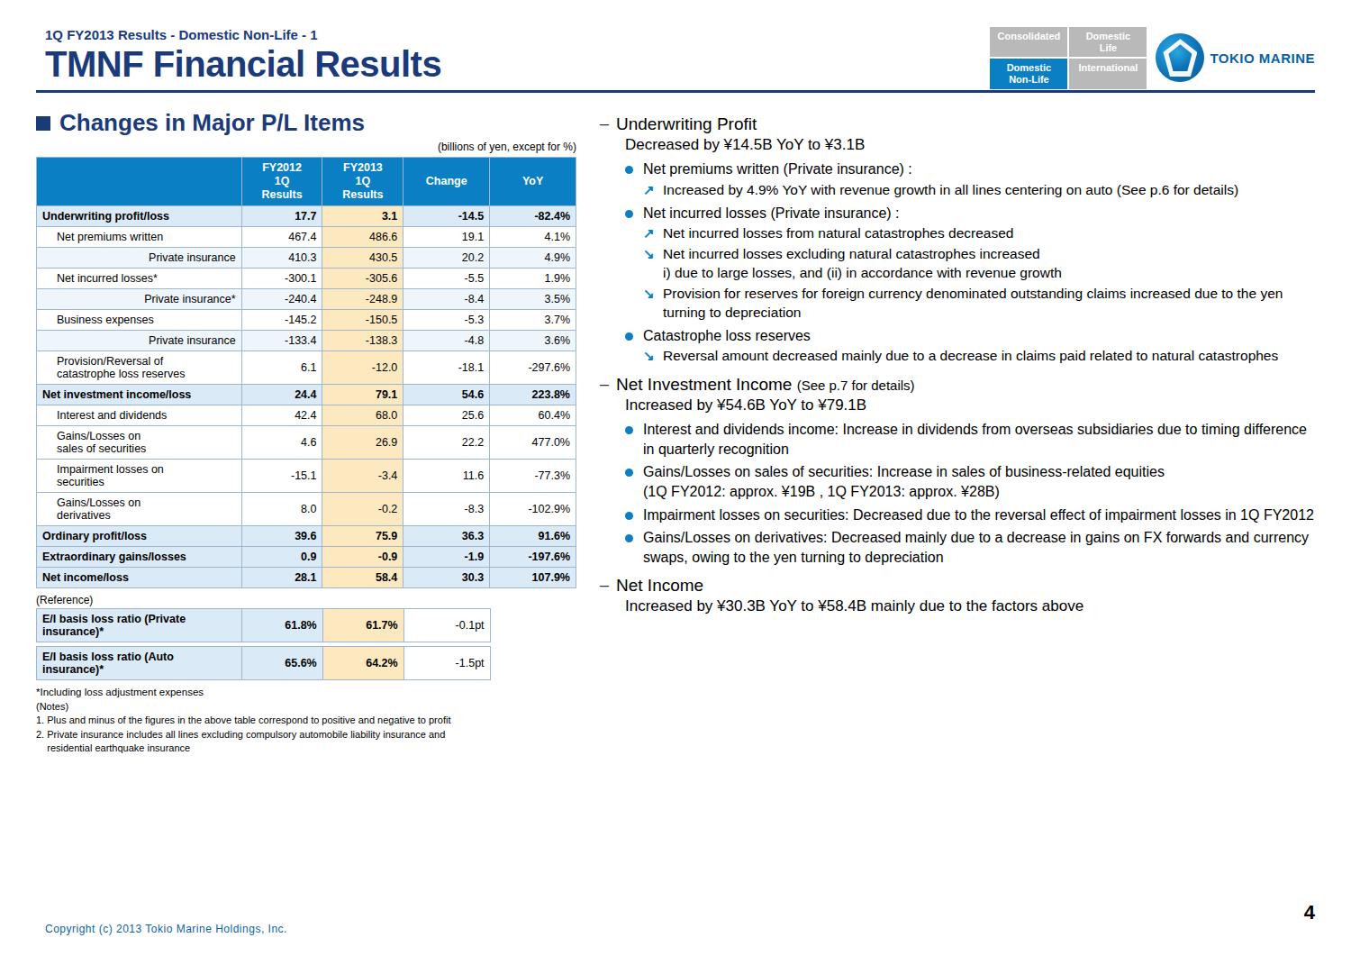Consolidated
Domestic
Life
Domestic
Non-Life
International
TOKIO MARINE
1Q FY2013 Results - Domestic Non-Life - 1
TMNF Financial Results
Changes in Major P/L Items
(billions of yen, except for %)
| | FY2012 1Q Results | FY2013 1Q Results | Change | YoY |
| --- | --- | --- | --- | --- |
| Underwriting profit/loss | 17.7 | 3.1 | -14.5 | -82.4% |
| Net premiums written | 467.4 | 486.6 | 19.1 | 4.1% |
| Private insurance | 410.3 | 430.5 | 20.2 | 4.9% |
| Net incurred losses* | -300.1 | -305.6 | -5.5 | 1.9% |
| Private insurance* | -240.4 | -248.9 | -8.4 | 3.5% |
| Business expenses | -145.2 | -150.5 | -5.3 | 3.7% |
| Private insurance | -133.4 | -138.3 | -4.8 | 3.6% |
| Provision/Reversal of catastrophe loss reserves | 6.1 | -12.0 | -18.1 | -297.6% |
| Net investment income/loss | 24.4 | 79.1 | 54.6 | 223.8% |
| Interest and dividends | 42.4 | 68.0 | 25.6 | 60.4% |
| Gains/Losses on sales of securities | 4.6 | 26.9 | 22.2 | 477.0% |
| Impairment losses on securities | -15.1 | -3.4 | 11.6 | -77.3% |
| Gains/Losses on derivatives | 8.0 | -0.2 | -8.3 | -102.9% |
| Ordinary profit/loss | 39.6 | 75.9 | 36.3 | 91.6% |
| Extraordinary gains/losses | 0.9 | -0.9 | -1.9 | -197.6% |
| Net income/loss | 28.1 | 58.4 | 30.3 | 107.9% |
(Reference)
| E/I basis loss ratio (Private insurance)* | 61.8% | 61.7% | -0.1pt | |
| E/I basis loss ratio (Auto insurance)* | 65.6% | 64.2% | -1.5pt | |
*Including loss adjustment expenses
(Notes)
1. Plus and minus of the figures in the above table correspond to positive and negative to profit
2. Private insurance includes all lines excluding compulsory automobile liability insurance and
residential earthquake insurance
– Underwriting Profit
Decreased by ¥14.5B YoY to ¥3.1B
Net premiums written (Private insurance) :
Increased by 4.9% YoY with revenue growth in all lines centering on auto (See p.6 for details)
Net incurred losses (Private insurance) :
Net incurred losses from natural catastrophes decreased
Net incurred losses excluding natural catastrophes increased
i) due to large losses, and (ii) in accordance with revenue growth
Provision for reserves for foreign currency denominated outstanding claims increased due to the yen turning to depreciation
Catastrophe loss reserves
Reversal amount decreased mainly due to a decrease in claims paid related to natural catastrophes
– Net Investment Income (See p.7 for details)
Increased by ¥54.6B YoY to ¥79.1B
Interest and dividends income: Increase in dividends from overseas subsidiaries due to timing difference in quarterly recognition
Gains/Losses on sales of securities: Increase in sales of business-related equities
(1Q FY2012: approx. ¥19B , 1Q FY2013: approx. ¥28B)
Impairment losses on securities: Decreased due to the reversal effect of impairment losses in 1Q FY2012
Gains/Losses on derivatives: Decreased mainly due to a decrease in gains on FX forwards and currency swaps, owing to the yen turning to depreciation
– Net Income
Increased by ¥30.3B YoY to ¥58.4B mainly due to the factors above
4
Copyright (c) 2013 Tokio Marine Holdings, Inc.